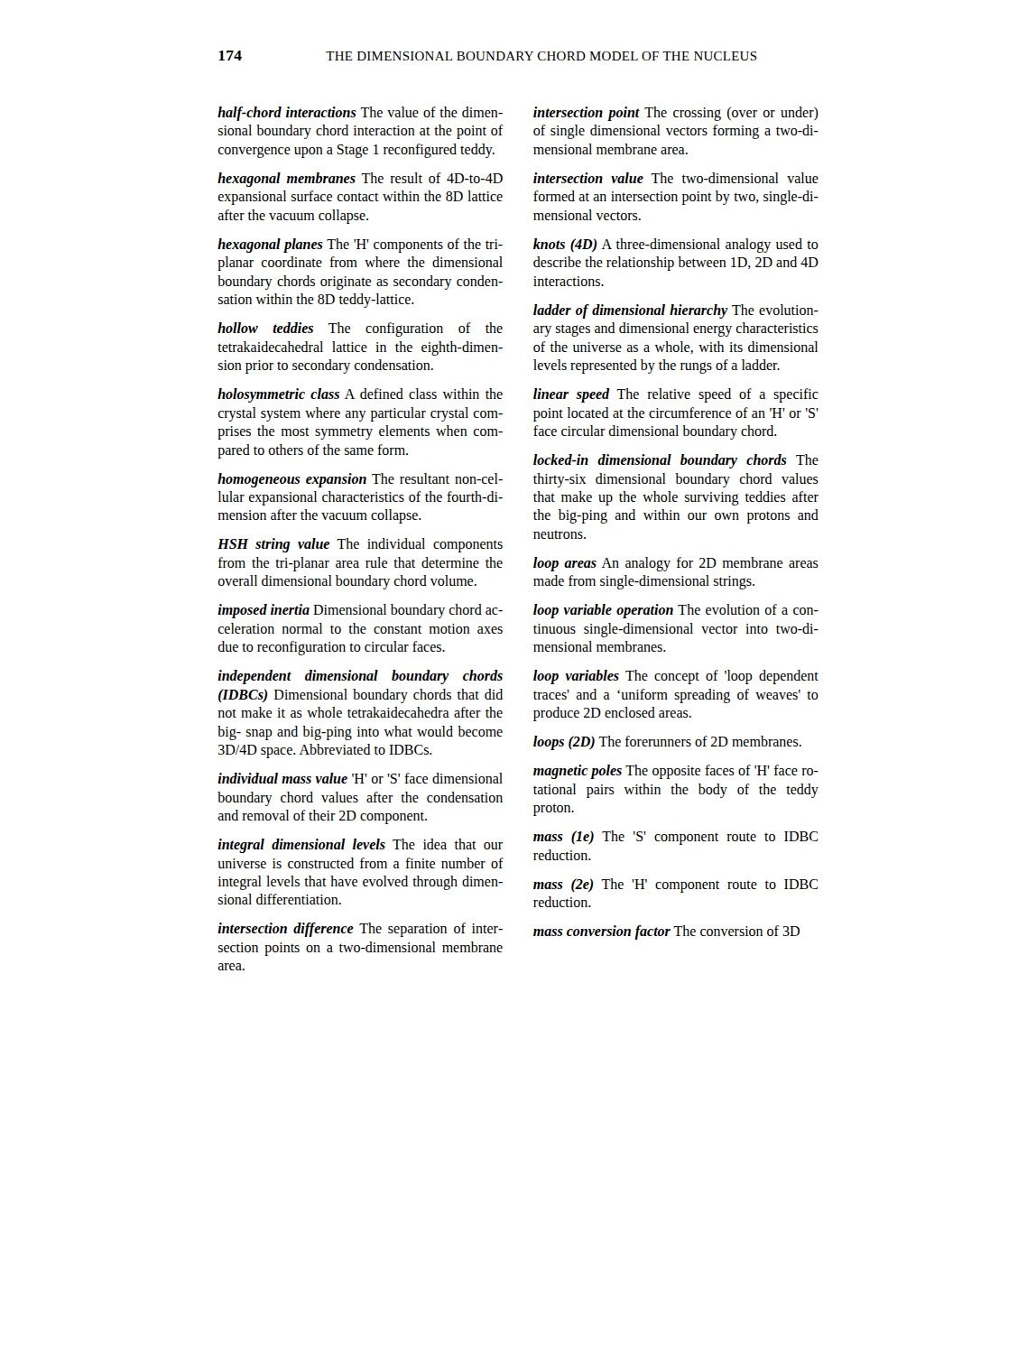174 The Dimensional Boundary Chord Model of the Nucleus
half-chord interactions The value of the dimensional boundary chord interaction at the point of convergence upon a Stage 1 reconfigured teddy.
hexagonal membranes The result of 4D-to-4D expansional surface contact within the 8D lattice after the vacuum collapse.
hexagonal planes The 'H' components of the tri-planar coordinate from where the dimensional boundary chords originate as secondary condensation within the 8D teddy-lattice.
hollow teddies The configuration of the tetrakaidecahedral lattice in the eighth-dimension prior to secondary condensation.
holosymmetric class A defined class within the crystal system where any particular crystal comprises the most symmetry elements when compared to others of the same form.
homogeneous expansion The resultant non-cellular expansional characteristics of the fourth-dimension after the vacuum collapse.
HSH string value The individual components from the tri-planar area rule that determine the overall dimensional boundary chord volume.
imposed inertia Dimensional boundary chord acceleration normal to the constant motion axes due to reconfiguration to circular faces.
independent dimensional boundary chords (IDBCs) Dimensional boundary chords that did not make it as whole tetrakaidecahedra after the big- snap and big-ping into what would become 3D/4D space. Abbreviated to IDBCs.
individual mass value 'H' or 'S' face dimensional boundary chord values after the condensation and removal of their 2D component.
integral dimensional levels The idea that our universe is constructed from a finite number of integral levels that have evolved through dimensional differentiation.
intersection difference The separation of intersection points on a two-dimensional membrane area.
intersection point The crossing (over or under) of single dimensional vectors forming a two-dimensional membrane area.
intersection value The two-dimensional value formed at an intersection point by two, single-dimensional vectors.
knots (4D) A three-dimensional analogy used to describe the relationship between 1D, 2D and 4D interactions.
ladder of dimensional hierarchy The evolutionary stages and dimensional energy characteristics of the universe as a whole, with its dimensional levels represented by the rungs of a ladder.
linear speed The relative speed of a specific point located at the circumference of an 'H' or 'S' face circular dimensional boundary chord.
locked-in dimensional boundary chords The thirty-six dimensional boundary chord values that make up the whole surviving teddies after the big-ping and within our own protons and neutrons.
loop areas An analogy for 2D membrane areas made from single-dimensional strings.
loop variable operation The evolution of a continuous single-dimensional vector into two-dimensional membranes.
loop variables The concept of 'loop dependent traces' and a ‘uniform spreading of weaves' to produce 2D enclosed areas.
loops (2D) The forerunners of 2D membranes.
magnetic poles The opposite faces of 'H' face rotational pairs within the body of the teddy proton.
mass (1e) The 'S' component route to IDBC reduction.
mass (2e) The 'H' component route to IDBC reduction.
mass conversion factor The conversion of 3D